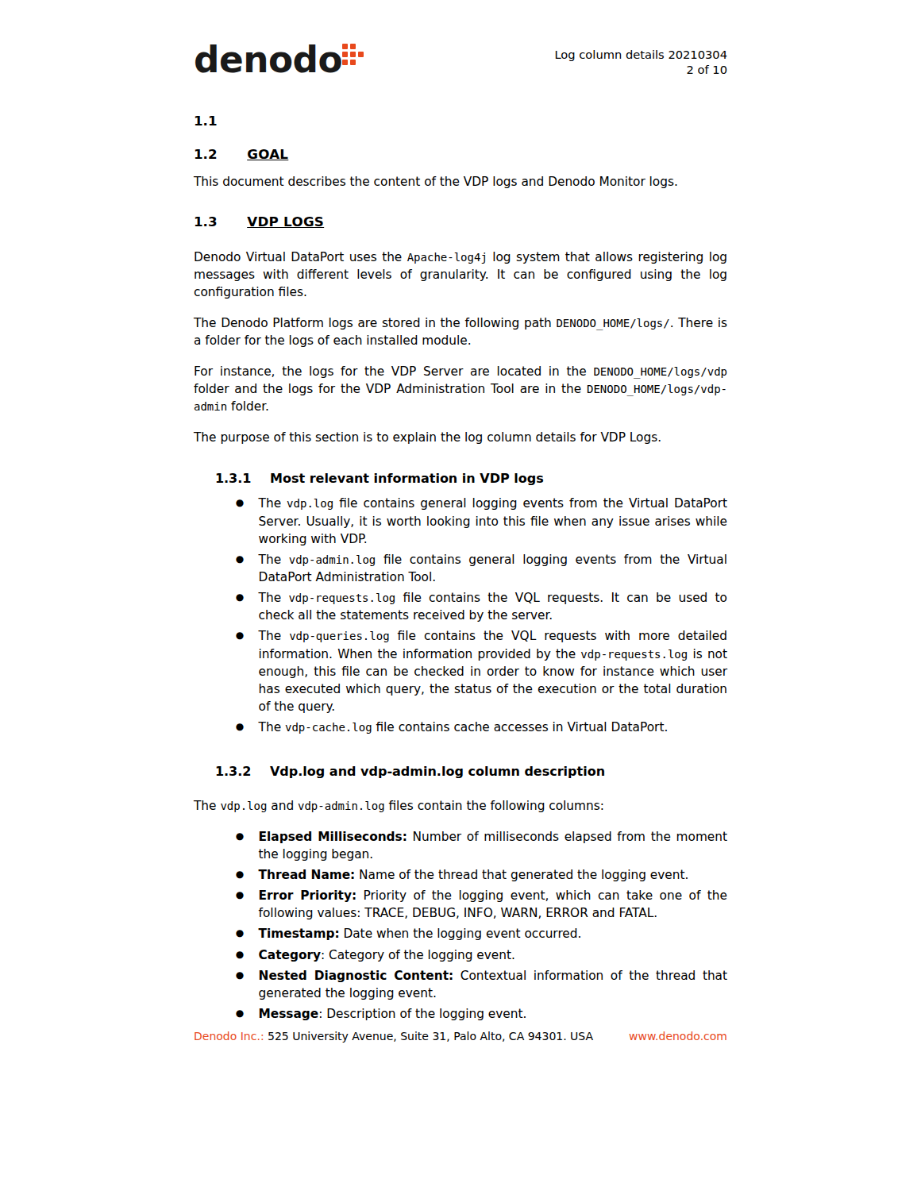denodo
Log column details 20210304
2 of 10
1.1
1.2
GOAL
This document describes the content of the VDP logs and Denodo Monitor logs.
1.3
VDP LOGS
Denodo Virtual DataPort uses the Apache-log4j log system that allows registering log messages with different levels of granularity. It can be configured using the log configuration files.
The Denodo Platform logs are stored in the following path DENODO_HOME/logs/. There is a folder for the logs of each installed module.
For instance, the logs for the VDP Server are located in the DENODO_HOME/logs/vdp folder and the logs for the VDP Administration Tool are in the DENODO_HOME/logs/vdp-admin folder.
The purpose of this section is to explain the log column details for VDP Logs.
1.3.1
Most relevant information in VDP logs
The vdp.log file contains general logging events from the Virtual DataPort Server. Usually, it is worth looking into this file when any issue arises while working with VDP.
The vdp-admin.log file contains general logging events from the Virtual DataPort Administration Tool.
The vdp-requests.log file contains the VQL requests. It can be used to check all the statements received by the server.
The vdp-queries.log file contains the VQL requests with more detailed information. When the information provided by the vdp-requests.log is not enough, this file can be checked in order to know for instance which user has executed which query, the status of the execution or the total duration of the query.
The vdp-cache.log file contains cache accesses in Virtual DataPort.
1.3.2
Vdp.log and vdp-admin.log column description
The vdp.log and vdp-admin.log files contain the following columns:
Elapsed Milliseconds: Number of milliseconds elapsed from the moment the logging began.
Thread Name: Name of the thread that generated the logging event.
Error Priority: Priority of the logging event, which can take one of the following values: TRACE, DEBUG, INFO, WARN, ERROR and FATAL.
Timestamp: Date when the logging event occurred.
Category: Category of the logging event.
Nested Diagnostic Content: Contextual information of the thread that generated the logging event.
Message: Description of the logging event.
Denodo Inc.: 525 University Avenue, Suite 31, Palo Alto, CA 94301. USA
www.denodo.com